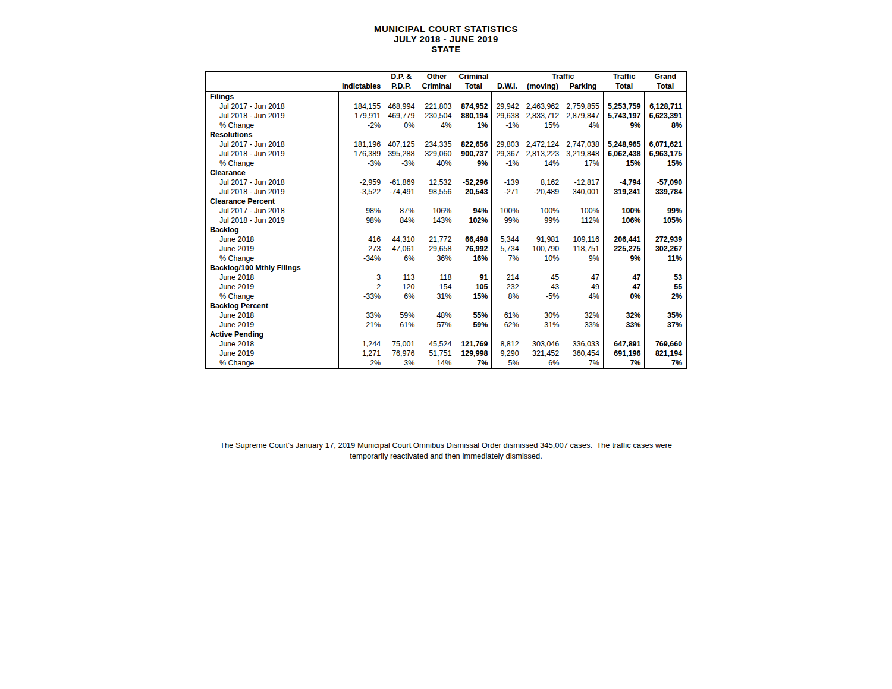MUNICIPAL COURT STATISTICS
JULY 2018 - JUNE 2019
STATE
| | | D.P. & | Other | Criminal | | Traffic | Traffic | Grand |
| --- | --- | --- | --- | --- | --- | --- | --- | --- |
| | Indictables | P.D.P. | Criminal | Total | D.W.I. | (moving) | Parking | Total | Total |
| Filings | | | | | | | | | |
| Jul 2017 - Jun 2018 | 184,155 | 468,994 | 221,803 | 874,952 | 29,942 | 2,463,962 | 2,759,855 | 5,253,759 | 6,128,711 |
| Jul 2018 - Jun 2019 | 179,911 | 469,779 | 230,504 | 880,194 | 29,638 | 2,833,712 | 2,879,847 | 5,743,197 | 6,623,391 |
| % Change | -2% | 0% | 4% | 1% | -1% | 15% | 4% | 9% | 8% |
| Resolutions | | | | | | | | | |
| Jul 2017 - Jun 2018 | 181,196 | 407,125 | 234,335 | 822,656 | 29,803 | 2,472,124 | 2,747,038 | 5,248,965 | 6,071,621 |
| Jul 2018 - Jun 2019 | 176,389 | 395,288 | 329,060 | 900,737 | 29,367 | 2,813,223 | 3,219,848 | 6,062,438 | 6,963,175 |
| % Change | -3% | -3% | 40% | 9% | -1% | 14% | 17% | 15% | 15% |
| Clearance | | | | | | | | | |
| Jul 2017 - Jun 2018 | -2,959 | -61,869 | 12,532 | -52,296 | -139 | 8,162 | -12,817 | -4,794 | -57,090 |
| Jul 2018 - Jun 2019 | -3,522 | -74,491 | 98,556 | 20,543 | -271 | -20,489 | 340,001 | 319,241 | 339,784 |
| Clearance Percent | | | | | | | | | |
| Jul 2017 - Jun 2018 | 98% | 87% | 106% | 94% | 100% | 100% | 100% | 100% | 99% |
| Jul 2018 - Jun 2019 | 98% | 84% | 143% | 102% | 99% | 99% | 112% | 106% | 105% |
| Backlog | | | | | | | | | |
| June 2018 | 416 | 44,310 | 21,772 | 66,498 | 5,344 | 91,981 | 109,116 | 206,441 | 272,939 |
| June 2019 | 273 | 47,061 | 29,658 | 76,992 | 5,734 | 100,790 | 118,751 | 225,275 | 302,267 |
| % Change | -34% | 6% | 36% | 16% | 7% | 10% | 9% | 9% | 11% |
| Backlog/100 Mthly Filings | | | | | | | | | |
| June 2018 | 3 | 113 | 118 | 91 | 214 | 45 | 47 | 47 | 53 |
| June 2019 | 2 | 120 | 154 | 105 | 232 | 43 | 49 | 47 | 55 |
| % Change | -33% | 6% | 31% | 15% | 8% | -5% | 4% | 0% | 2% |
| Backlog Percent | | | | | | | | | |
| June 2018 | 33% | 59% | 48% | 55% | 61% | 30% | 32% | 32% | 35% |
| June 2019 | 21% | 61% | 57% | 59% | 62% | 31% | 33% | 33% | 37% |
| Active Pending | | | | | | | | | |
| June 2018 | 1,244 | 75,001 | 45,524 | 121,769 | 8,812 | 303,046 | 336,033 | 647,891 | 769,660 |
| June 2019 | 1,271 | 76,976 | 51,751 | 129,998 | 9,290 | 321,452 | 360,454 | 691,196 | 821,194 |
| % Change | 2% | 3% | 14% | 7% | 5% | 6% | 7% | 7% | 7% |
The Supreme Court’s January 17, 2019 Municipal Court Omnibus Dismissal Order dismissed 345,007 cases. The traffic cases were
temporarily reactivated and then immediately dismissed.